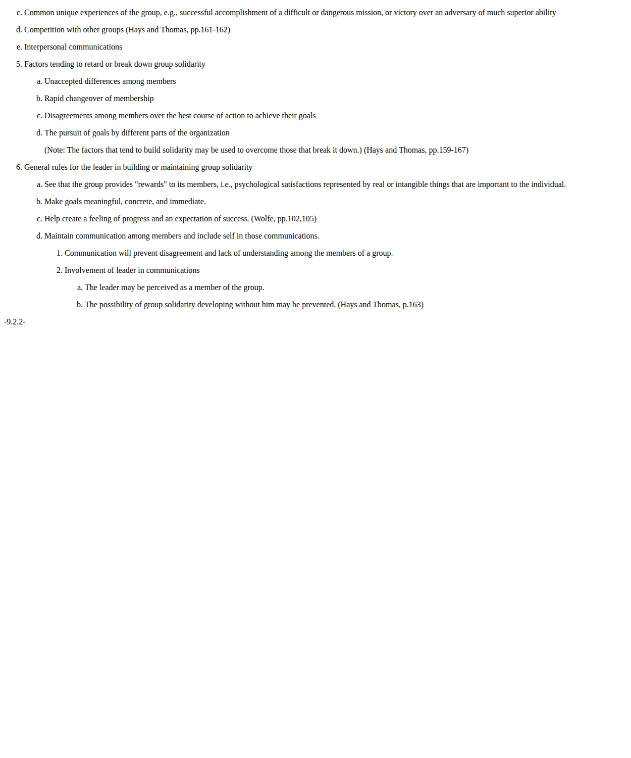Common unique experiences of the group, e.g., successful accomplishment of a difficult or dangerous mission, or victory over an adversary of much superior ability
Competition with other groups (Hays and Thomas, pp.161-162)
Interpersonal communications
Factors tending to retard or break down group solidarity
Unaccepted differences among members
Rapid changeover of membership
Disagreements among members over the best course of action to achieve their goals
The pursuit of goals by different parts of the organization
(Note: The factors that tend to build solidarity may be used to overcome those that break it down.) (Hays and Thomas, pp.159-167)
General rules for the leader in building or maintaining group solidarity
See that the group provides "rewards" to its members, i.e., psychological satisfactions represented by real or intangible things that are important to the individual.
Make goals meaningful, concrete, and immediate.
Help create a feeling of progress and an expectation of success. (Wolfe, pp.102,105)
Maintain communication among members and include self in those communications.
Communication will prevent disagreement and lack of understanding among the members of a group.
Involvement of leader in communications
The leader may be perceived as a member of the group.
The possibility of group solidarity developing without him may be prevented. (Hays and Thomas, p.163)
-9.2.2-